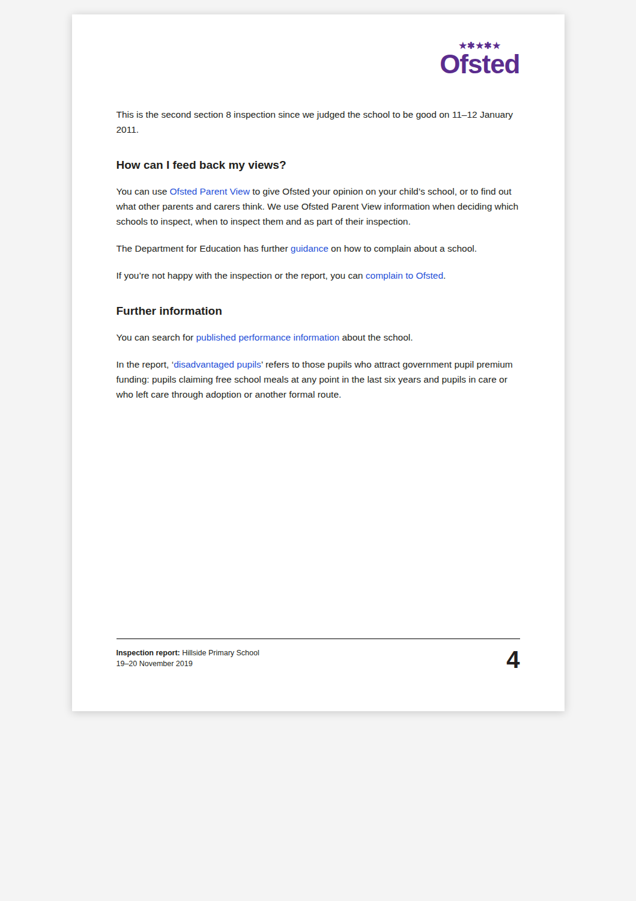★✱★✱★
Ofsted
This is the second section 8 inspection since we judged the school to be good on 11–12 January 2011.
How can I feed back my views?
You can use Ofsted Parent View to give Ofsted your opinion on your child’s school, or to find out what other parents and carers think. We use Ofsted Parent View information when deciding which schools to inspect, when to inspect them and as part of their inspection.
The Department for Education has further guidance on how to complain about a school.
If you’re not happy with the inspection or the report, you can complain to Ofsted.
Further information
You can search for published performance information about the school.
In the report, ‘disadvantaged pupils’ refers to those pupils who attract government pupil premium funding: pupils claiming free school meals at any point in the last six years and pupils in care or who left care through adoption or another formal route.
Inspection report: Hillside Primary School
19–20 November 2019
4